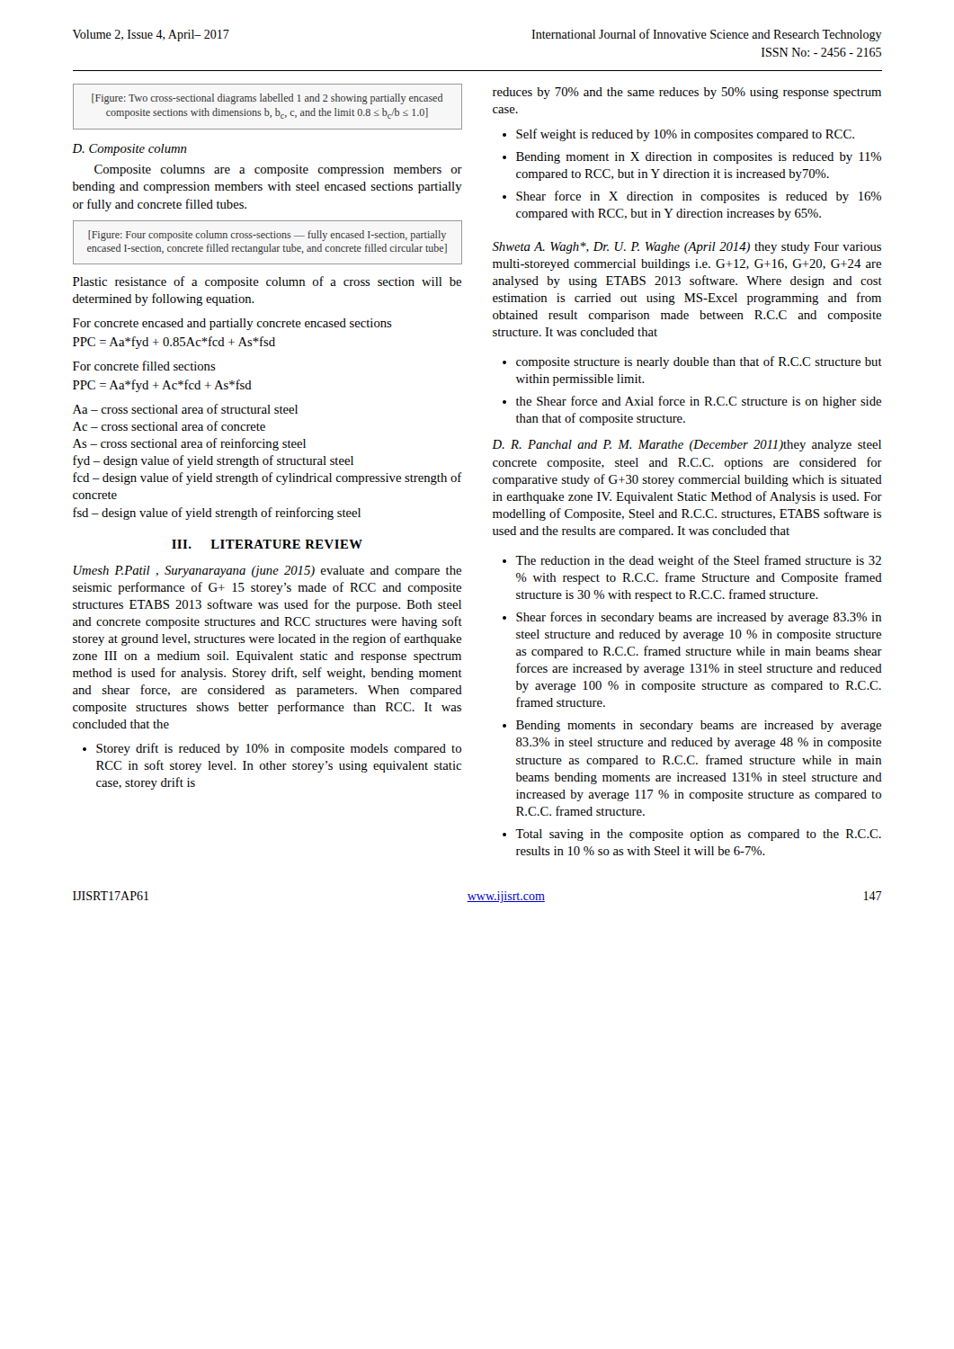Volume 2, Issue 4, April– 2017
International Journal of Innovative Science and Research Technology
ISSN No: - 2456 - 2165
[Figure: Two cross-sectional diagrams labelled 1 and 2 showing partially encased composite sections with dimensions b, bc, c, and the limit 0.8 ≤ bc/b ≤ 1.0]
D. Composite column
Composite columns are a composite compression members or bending and compression members with steel encased sections partially or fully and concrete filled tubes.
[Figure: Four composite column cross-sections — fully encased I-section, partially encased I-section, concrete filled rectangular tube, and concrete filled circular tube]
Plastic resistance of a composite column of a cross section will be determined by following equation.
For concrete encased and partially concrete encased sections
PPC = Aa*fyd + 0.85Ac*fcd + As*fsd
For concrete filled sections
PPC = Aa*fyd + Ac*fcd + As*fsd
Aa – cross sectional area of structural steel
Ac – cross sectional area of concrete
As – cross sectional area of reinforcing steel
fyd – design value of yield strength of structural steel
fcd – design value of yield strength of cylindrical compressive strength of concrete
fsd – design value of yield strength of reinforcing steel
III. LITERATURE REVIEW
Umesh P.Patil , Suryanarayana (june 2015) evaluate and compare the seismic performance of G+ 15 storey’s made of RCC and composite structures ETABS 2013 software was used for the purpose. Both steel and concrete composite structures and RCC structures were having soft storey at ground level, structures were located in the region of earthquake zone III on a medium soil. Equivalent static and response spectrum method is used for analysis. Storey drift, self weight, bending moment and shear force, are considered as parameters. When compared composite structures shows better performance than RCC. It was concluded that the
Storey drift is reduced by 10% in composite models compared to RCC in soft storey level. In other storey’s using equivalent static case, storey drift is
reduces by 70% and the same reduces by 50% using response spectrum case.
Self weight is reduced by 10% in composites compared to RCC.
Bending moment in X direction in composites is reduced by 11% compared to RCC, but in Y direction it is increased by70%.
Shear force in X direction in composites is reduced by 16% compared with RCC, but in Y direction increases by 65%.
Shweta A. Wagh*, Dr. U. P. Waghe (April 2014) they study Four various multi-storeyed commercial buildings i.e. G+12, G+16, G+20, G+24 are analysed by using ETABS 2013 software. Where design and cost estimation is carried out using MS-Excel programming and from obtained result comparison made between R.C.C and composite structure. It was concluded that
composite structure is nearly double than that of R.C.C structure but within permissible limit.
the Shear force and Axial force in R.C.C structure is on higher side than that of composite structure.
D. R. Panchal and P. M. Marathe (December 2011) they analyze steel concrete composite, steel and R.C.C. options are considered for comparative study of G+30 storey commercial building which is situated in earthquake zone IV. Equivalent Static Method of Analysis is used. For modelling of Composite, Steel and R.C.C. structures, ETABS software is used and the results are compared. It was concluded that
The reduction in the dead weight of the Steel framed structure is 32 % with respect to R.C.C. frame Structure and Composite framed structure is 30 % with respect to R.C.C. framed structure.
Shear forces in secondary beams are increased by average 83.3% in steel structure and reduced by average 10 % in composite structure as compared to R.C.C. framed structure while in main beams shear forces are increased by average 131% in steel structure and reduced by average 100 % in composite structure as compared to R.C.C. framed structure.
Bending moments in secondary beams are increased by average 83.3% in steel structure and reduced by average 48 % in composite structure as compared to R.C.C. framed structure while in main beams bending moments are increased 131% in steel structure and increased by average 117 % in composite structure as compared to R.C.C. framed structure.
Total saving in the composite option as compared to the R.C.C. results in 10 % so as with Steel it will be 6-7%.
IJISRT17AP61
www.ijisrt.com
147